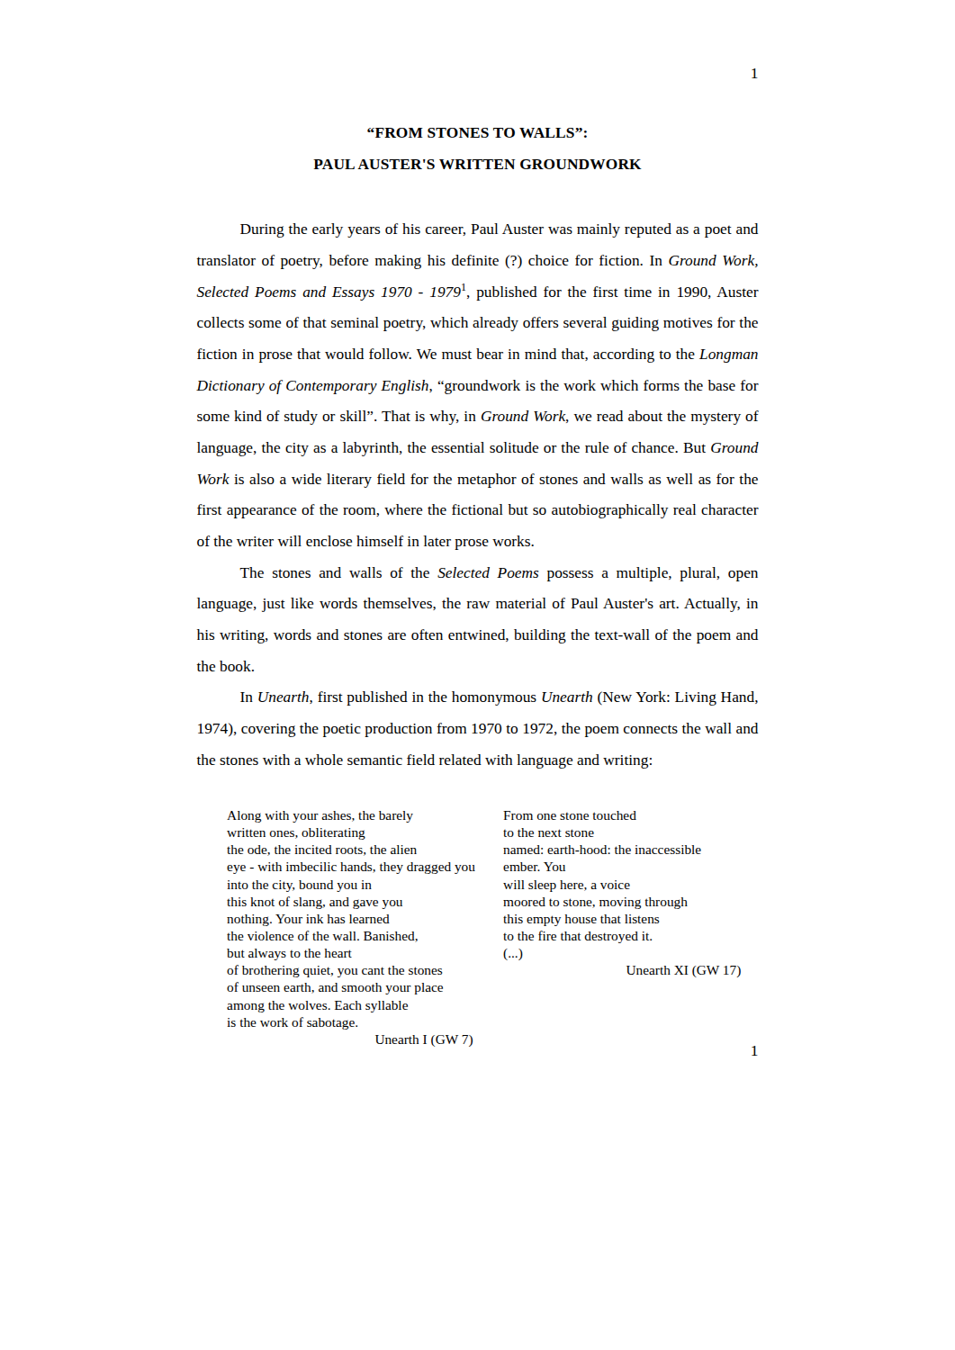1
“FROM STONES TO WALLS”: PAUL AUSTER'S WRITTEN GROUNDWORK
During the early years of his career, Paul Auster was mainly reputed as a poet and translator of poetry, before making his definite (?) choice for fiction. In Ground Work, Selected Poems and Essays 1970 - 19791, published for the first time in 1990, Auster collects some of that seminal poetry, which already offers several guiding motives for the fiction in prose that would follow. We must bear in mind that, according to the Longman Dictionary of Contemporary English, “groundwork is the work which forms the base for some kind of study or skill”. That is why, in Ground Work, we read about the mystery of language, the city as a labyrinth, the essential solitude or the rule of chance. But Ground Work is also a wide literary field for the metaphor of stones and walls as well as for the first appearance of the room, where the fictional but so autobiographically real character of the writer will enclose himself in later prose works.
The stones and walls of the Selected Poems possess a multiple, plural, open language, just like words themselves, the raw material of Paul Auster's art. Actually, in his writing, words and stones are often entwined, building the text-wall of the poem and the book.
In Unearth, first published in the homonymous Unearth (New York: Living Hand, 1974), covering the poetic production from 1970 to 1972, the poem connects the wall and the stones with a whole semantic field related with language and writing:
| Along with your ashes, the barely written ones, obliterating the ode, the incited roots, the alien eye - with imbecilic hands, they dragged you into the city, bound you in this knot of slang, and gave you nothing. Your ink has learned the violence of the wall. Banished, but always to the heart of brothering quiet, you cant the stones of unseen earth, and smooth your place among the wolves. Each syllable is the work of sabotage. Unearth I (GW 7) | From one stone touched to the next stone named: earth-hood: the inaccessible ember. You will sleep here, a voice moored to stone, moving through this empty house that listens to the fire that destroyed it. (...) Unearth XI (GW 17) |
1